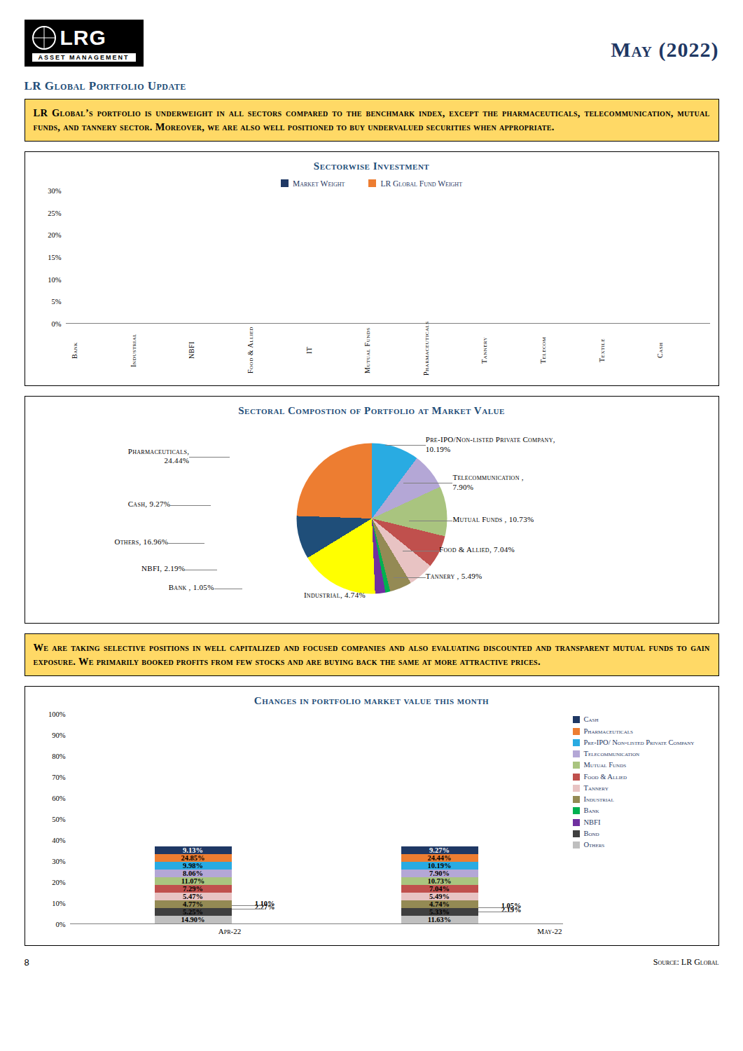LRG
ASSET MANAGEMENT
May (2022)
LR Global Portfolio Update
LR Global’s portfolio is underweight in all sectors compared to the benchmark index, except the pharmaceuticals, telecommunication, mutual funds, and tannery sector. Moreover, we are also well positioned to buy undervalued securities when appropriate.
Sectorwise Investment
Market Weight
LR Global Fund Weight
30%
25%
20%
15%
10%
5%
0%
Bank
Industrial
NBFI
Food & Allied
IT
Mutual Funds
Pharmaceuticals
Tannery
Telecom
Textile
Cash
Sectoral Compostion of Portfolio at Market Value
Pre-IPO/Non-listed Private Company,
10.19%
Telecommunication ,
7.90%
Mutual Funds , 10.73%
Food & Allied, 7.04%
Tannery , 5.49%
Industrial, 4.74%
Bank , 1.05%
NBFI, 2.19%
Others, 16.96%
Cash, 9.27%
Pharmaceuticals,
24.44%
We are taking selective positions in well capitalized and focused companies and also evaluating discounted and transparent mutual funds to gain exposure. We primarily booked profits from few stocks and are buying back the same at more attractive prices.
Changes in portfolio market value this month
100%
90%
80%
70%
60%
50%
40%
30%
20%
10%
0%
14.90%
5.25%
4.77%
5.47%
7.29%
11.07%
8.06%
9.98%
24.85%
9.13%
1.10%
2.27%
11.63%
5.33%
4.74%
5.49%
7.04%
10.73%
7.90%
10.19%
24.44%
9.27%
1.05%
2.19%
Cash
Pharmaceuticals
Pre-IPO/ Non-listed Private Company
Telecommunication
Mutual Funds
Food & Allied
Tannery
Industrial
Bank
NBFI
Bond
Others
Apr-22
May-22
8
Source: LR Global